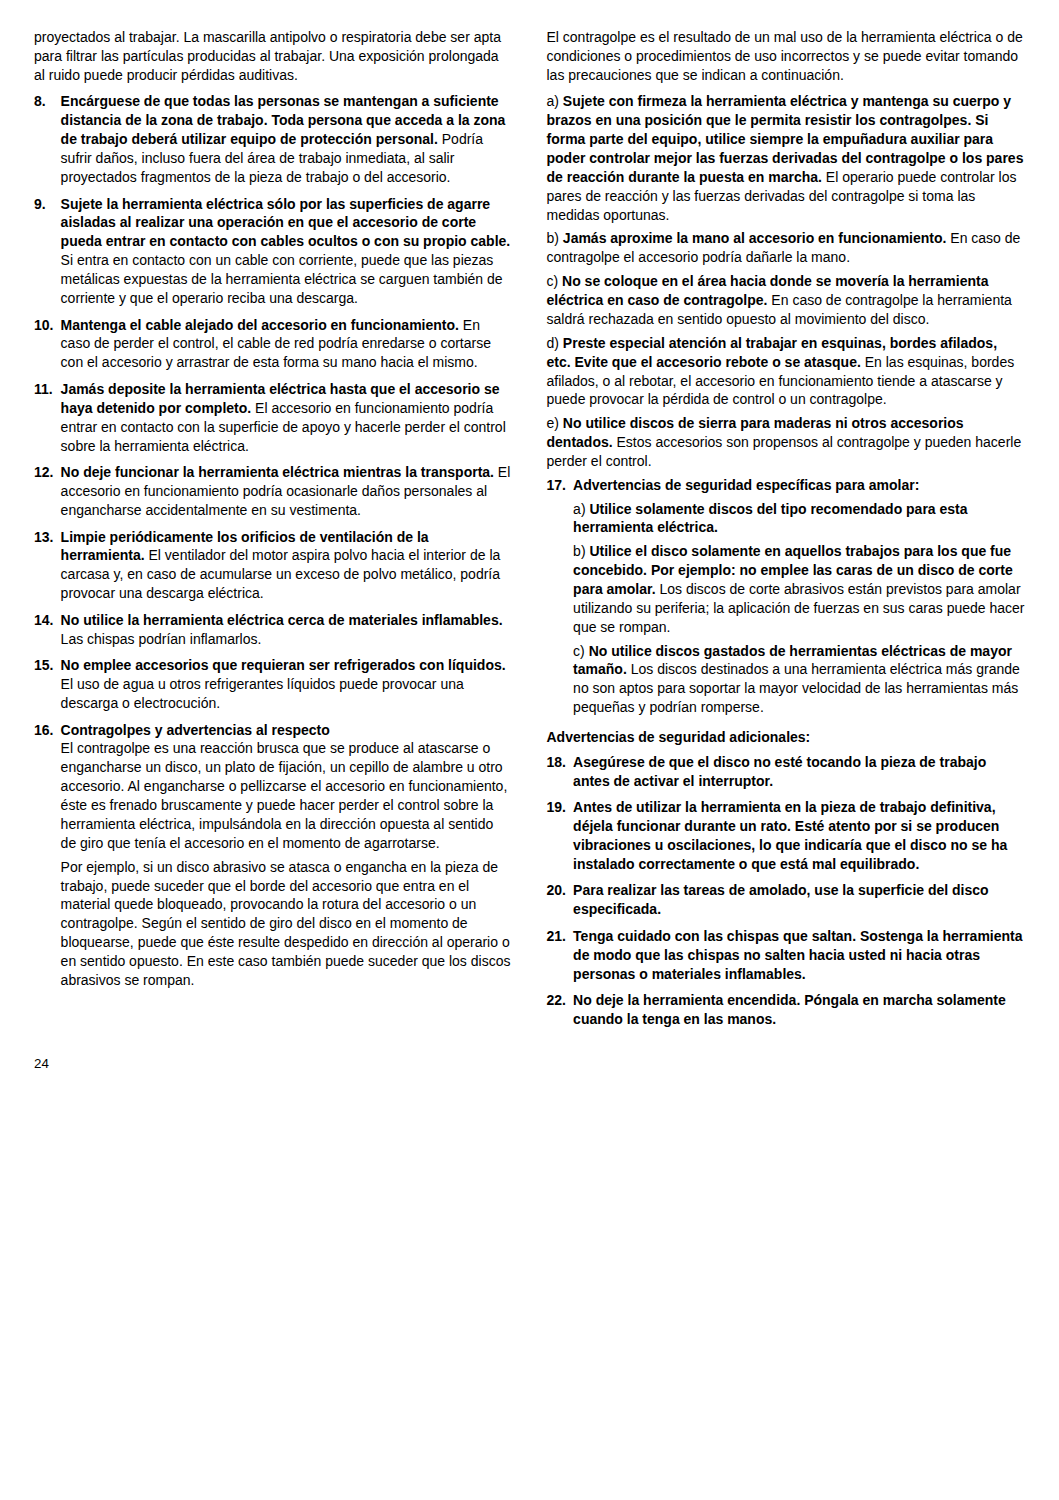proyectados al trabajar. La mascarilla antipolvo o respiratoria debe ser apta para filtrar las partículas producidas al trabajar. Una exposición prolongada al ruido puede producir pérdidas auditivas.
8. Encárguese de que todas las personas se mantengan a suficiente distancia de la zona de trabajo. Toda persona que acceda a la zona de trabajo deberá utilizar equipo de protección personal. Podría sufrir daños, incluso fuera del área de trabajo inmediata, al salir proyectados fragmentos de la pieza de trabajo o del accesorio.
9. Sujete la herramienta eléctrica sólo por las superficies de agarre aisladas al realizar una operación en que el accesorio de corte pueda entrar en contacto con cables ocultos o con su propio cable. Si entra en contacto con un cable con corriente, puede que las piezas metálicas expuestas de la herramienta eléctrica se carguen también de corriente y que el operario reciba una descarga.
10. Mantenga el cable alejado del accesorio en funcionamiento. En caso de perder el control, el cable de red podría enredarse o cortarse con el accesorio y arrastrar de esta forma su mano hacia el mismo.
11. Jamás deposite la herramienta eléctrica hasta que el accesorio se haya detenido por completo. El accesorio en funcionamiento podría entrar en contacto con la superficie de apoyo y hacerle perder el control sobre la herramienta eléctrica.
12. No deje funcionar la herramienta eléctrica mientras la transporta. El accesorio en funcionamiento podría ocasionarle daños personales al engancharse accidentalmente en su vestimenta.
13. Limpie periódicamente los orificios de ventilación de la herramienta. El ventilador del motor aspira polvo hacia el interior de la carcasa y, en caso de acumularse un exceso de polvo metálico, podría provocar una descarga eléctrica.
14. No utilice la herramienta eléctrica cerca de materiales inflamables. Las chispas podrían inflamarlos.
15. No emplee accesorios que requieran ser refrigerados con líquidos. El uso de agua u otros refrigerantes líquidos puede provocar una descarga o electrocución.
16. Contragolpes y advertencias al respecto
El contragolpe es una reacción brusca que se produce al atascarse o engancharse un disco, un plato de fijación, un cepillo de alambre u otro accesorio. Al engancharse o pellizcarse el accesorio en funcionamiento, éste es frenado bruscamente y puede hacer perder el control sobre la herramienta eléctrica, impulsándola en la dirección opuesta al sentido de giro que tenía el accesorio en el momento de agarrotarse.
Por ejemplo, si un disco abrasivo se atasca o engancha en la pieza de trabajo, puede suceder que el borde del accesorio que entra en el material quede bloqueado, provocando la rotura del accesorio o un contragolpe. Según el sentido de giro del disco en el momento de bloquearse, puede que éste resulte despedido en dirección al operario o en sentido opuesto. En este caso también puede suceder que los discos abrasivos se rompan.
El contragolpe es el resultado de un mal uso de la herramienta eléctrica o de condiciones o procedimientos de uso incorrectos y se puede evitar tomando las precauciones que se indican a continuación.
a) Sujete con firmeza la herramienta eléctrica y mantenga su cuerpo y brazos en una posición que le permita resistir los contragolpes. Si forma parte del equipo, utilice siempre la empuñadura auxiliar para poder controlar mejor las fuerzas derivadas del contragolpe o los pares de reacción durante la puesta en marcha. El operario puede controlar los pares de reacción y las fuerzas derivadas del contragolpe si toma las medidas oportunas.
b) Jamás aproxime la mano al accesorio en funcionamiento. En caso de contragolpe el accesorio podría dañarle la mano.
c) No se coloque en el área hacia donde se movería la herramienta eléctrica en caso de contragolpe. En caso de contragolpe la herramienta saldrá rechazada en sentido opuesto al movimiento del disco.
d) Preste especial atención al trabajar en esquinas, bordes afilados, etc. Evite que el accesorio rebote o se atasque. En las esquinas, bordes afilados, o al rebotar, el accesorio en funcionamiento tiende a atascarse y puede provocar la pérdida de control o un contragolpe.
e) No utilice discos de sierra para maderas ni otros accesorios dentados. Estos accesorios son propensos al contragolpe y pueden hacerle perder el control.
17. Advertencias de seguridad específicas para amolar:
a) Utilice solamente discos del tipo recomendado para esta herramienta eléctrica.
b) Utilice el disco solamente en aquellos trabajos para los que fue concebido. Por ejemplo: no emplee las caras de un disco de corte para amolar. Los discos de corte abrasivos están previstos para amolar utilizando su periferia; la aplicación de fuerzas en sus caras puede hacer que se rompan.
c) No utilice discos gastados de herramientas eléctricas de mayor tamaño. Los discos destinados a una herramienta eléctrica más grande no son aptos para soportar la mayor velocidad de las herramientas más pequeñas y podrían romperse.
Advertencias de seguridad adicionales:
18. Asegúrese de que el disco no esté tocando la pieza de trabajo antes de activar el interruptor.
19. Antes de utilizar la herramienta en la pieza de trabajo definitiva, déjela funcionar durante un rato. Esté atento por si se producen vibraciones u oscilaciones, lo que indicaría que el disco no se ha instalado correctamente o que está mal equilibrado.
20. Para realizar las tareas de amolado, use la superficie del disco especificada.
21. Tenga cuidado con las chispas que saltan. Sostenga la herramienta de modo que las chispas no salten hacia usted ni hacia otras personas o materiales inflamables.
22. No deje la herramienta encendida. Póngala en marcha solamente cuando la tenga en las manos.
24